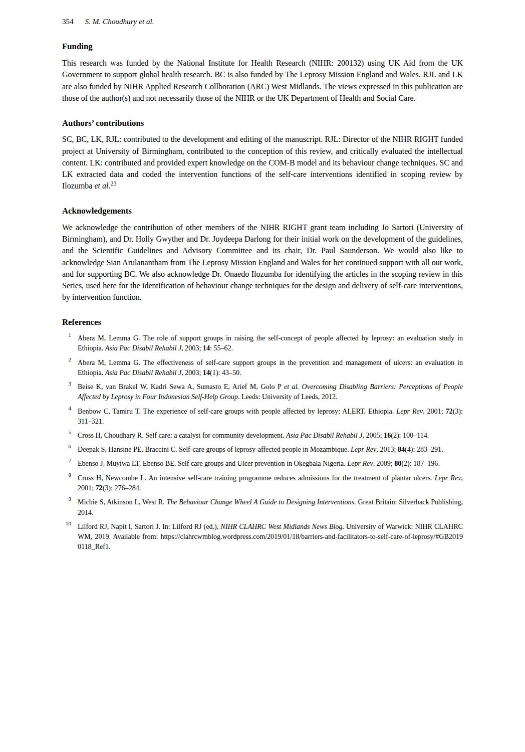354 S. M. Choudhury et al.
Funding
This research was funded by the National Institute for Health Research (NIHR: 200132) using UK Aid from the UK Government to support global health research. BC is also funded by The Leprosy Mission England and Wales. RJL and LK are also funded by NIHR Applied Research Collboration (ARC) West Midlands. The views expressed in this publication are those of the author(s) and not necessarily those of the NIHR or the UK Department of Health and Social Care.
Authors’ contributions
SC, BC, LK, RJL: contributed to the development and editing of the manuscript. RJL: Director of the NIHR RIGHT funded project at University of Birmingham, contributed to the conception of this review, and critically evaluated the intellectual content. LK: contributed and provided expert knowledge on the COM-B model and its behaviour change techniques. SC and LK extracted data and coded the intervention functions of the self-care interventions identified in scoping review by Ilozumba et al.23
Acknowledgements
We acknowledge the contribution of other members of the NIHR RIGHT grant team including Jo Sartori (University of Birmingham), and Dr. Holly Gwyther and Dr. Joydeepa Darlong for their initial work on the development of the guidelines, and the Scientific Guidelines and Advisory Committee and its chair, Dr. Paul Saunderson. We would also like to acknowledge Sian Arulanantham from The Leprosy Mission England and Wales for her continued support with all our work, and for supporting BC. We also acknowledge Dr. Onaedo Ilozumba for identifying the articles in the scoping review in this Series, used here for the identification of behaviour change techniques for the design and delivery of self-care interventions, by intervention function.
References
Abera M, Lemma G. The role of support groups in raising the self-concept of people affected by leprosy: an evaluation study in Ethiopia. Asia Pac Disabil Rehabil J, 2003; 14: 55–62.
Abera M, Lemma G. The effectiveness of self-care support groups in the prevention and management of ulcers: an evaluation in Ethiopia. Asia Pac Disabil Rehabil J, 2003; 14(1): 43–50.
Beise K, van Brakel W, Kadri Sewa A, Sumasto E, Arief M, Golo P et al. Overcoming Disabling Barriers: Perceptions of People Affected by Leprosy in Four Indonesian Self-Help Group. Leeds: University of Leeds, 2012.
Benbow C, Tamiru T. The experience of self-care groups with people affected by leprosy: ALERT, Ethiopia. Lepr Rev, 2001; 72(3): 311–321.
Cross H, Choudhary R. Self care: a catalyst for community development. Asia Pac Disabil Rehabil J, 2005; 16(2): 100–114.
Deepak S, Hansine PE, Braccini C. Self-care groups of leprosy-affected people in Mozambique. Lepr Rev, 2013; 84(4): 283–291.
Ebenso J, Muyiwa LT, Ebenso BE. Self care groups and Ulcer prevention in Okegbala Nigeria. Lepr Rev, 2009; 80(2): 187–196.
Cross H, Newcombe L. An intensive self-care training programme reduces admissions for the treatment of plantar ulcers. Lepr Rev, 2001; 72(3): 276–284.
Michie S, Atkinson L, West R. The Behaviour Change Wheel A Guide to Designing Interventions. Great Britain: Silverback Publishing, 2014.
Lilford RJ, Napit I, Sartori J. In: Lilford RJ (ed.), NIHR CLAHRC West Midlands News Blog. University of Warwick: NIHR CLAHRC WM, 2019. Available from: https://clahrcwmblog.wordpress.com/2019/01/18/barriers-and-facilitators-to-self-care-of-leprosy/#GB20190118_Ref1.